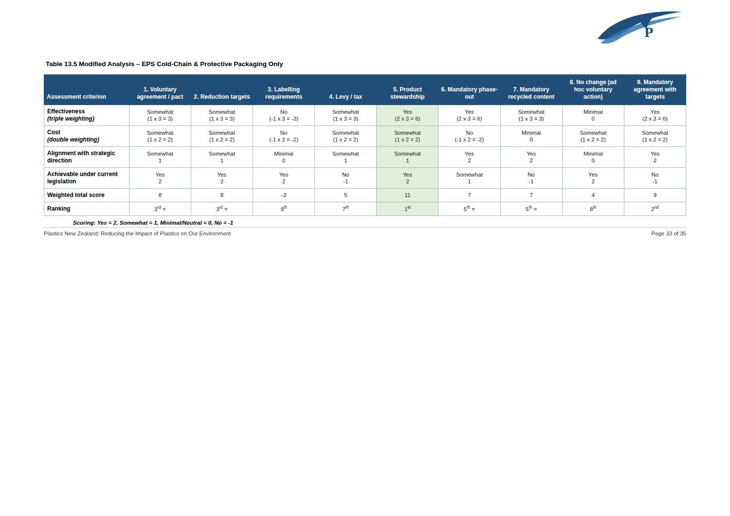P
Table 13.5 Modified Analysis – EPS Cold-Chain & Protective Packaging Only
| Assessment criterion | 1. Voluntary agreement / pact | 2. Reduction targets | 3. Labelling requirements | 4. Levy / tax | 5. Product stewardship | 6. Mandatory phase-out | 7. Mandatory recycled content | 8. No change (ad hoc voluntary action) | 9. Mandatory agreement with targets |
| --- | --- | --- | --- | --- | --- | --- | --- | --- | --- |
| Effectiveness (triple weighting) | Somewhat (1 x 3 = 3) | Somewhat (1 x 3 = 3) | No (-1 x 3 = -3) | Somewhat (1 x 3 = 3) | Yes (2 x 3 = 6) | Yes (2 x 3 = 6) | Somewhat (1 x 3 = 3) | Minimal 0 | Yes (2 x 3 = 6) |
| Cost (double weighting) | Somewhat (1 x 2 = 2) | Somewhat (1 x 2 = 2) | No (-1 x 2 = -2) | Somewhat (1 x 2 = 2) | Somewhat (1 x 2 = 2) | No (-1 x 2 = -2) | Minimal 0 | Somewhat (1 x 2 = 2) | Somewhat (1 x 2 = 2) |
| Alignment with strategic direction | Somewhat 1 | Somewhat 1 | Minimal 0 | Somewhat 1 | Somewhat 1 | Yes 2 | Yes 2 | Minimal 0 | Yes 2 |
| Achievable under current legislation | Yes 2 | Yes 2 | Yes 2 | No -1 | Yes 2 | Somewhat 1 | No -1 | Yes 2 | No -1 |
| Weighted total score | 8 | 8 | -3 | 5 | 11 | 7 | 7 | 4 | 9 |
| Ranking | 3 rd = | 3 rd = | 9 th | 7 th | 1 st | 5 th = | 5 th = | 8 th | 2 nd |
Scoring: Yes = 2, Somewhat = 1, Minimal/Neutral = 0, No = -1
Plastics New Zealand: Reducing the Impact of Plastics on Our Environment Page 33 of 35